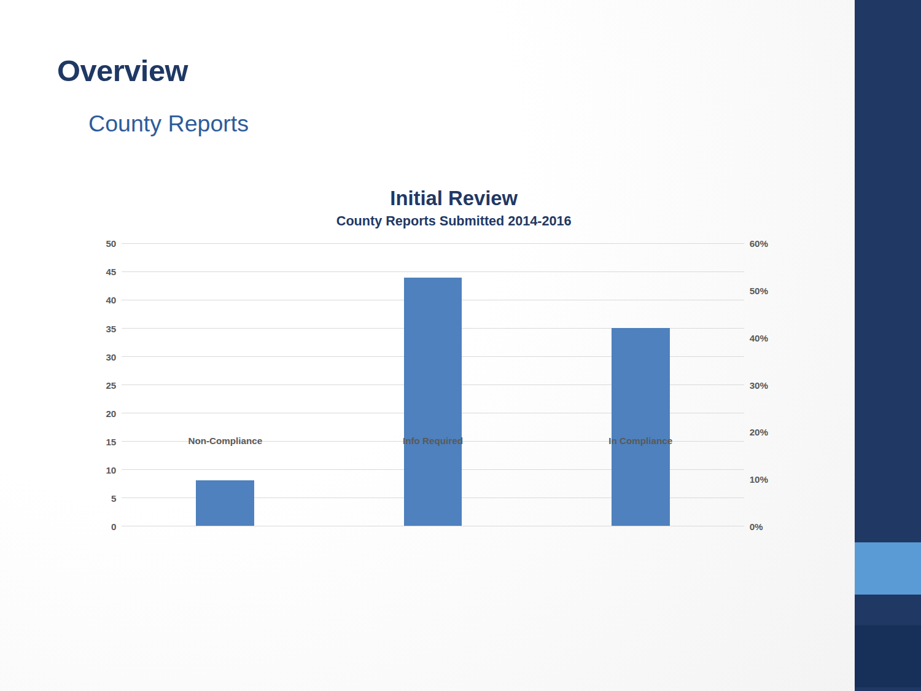Overview
County Reports
Initial Review
County Reports Submitted 2014-2016
50 45 40 35 30 25 20 15 10 5 0
60% 50% 40% 30% 20% 10% 0%
Non-Compliance
Info Required
In Compliance